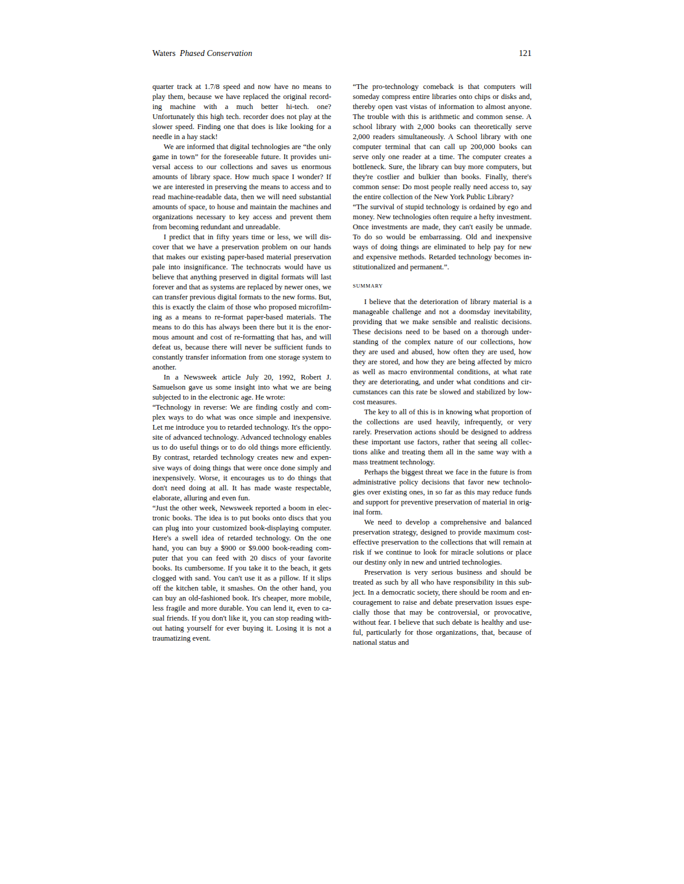Waters Phased Conservation
121
quarter track at 1.7/8 speed and now have no means to play them, because we have replaced the original recording machine with a much better hi-tech. one? Unfortunately this high tech. recorder does not play at the slower speed. Finding one that does is like looking for a needle in a hay stack!
We are informed that digital technologies are “the only game in town” for the foreseeable future. It provides universal access to our collections and saves us enormous amounts of library space. How much space I wonder? If we are interested in preserving the means to access and to read machine-readable data, then we will need substantial amounts of space, to house and maintain the machines and organizations necessary to key access and prevent them from becoming redundant and unreadable.
I predict that in fifty years time or less, we will discover that we have a preservation problem on our hands that makes our existing paper-based material preservation pale into insignificance. The technocrats would have us believe that anything preserved in digital formats will last forever and that as systems are replaced by newer ones, we can transfer previous digital formats to the new forms. But, this is exactly the claim of those who proposed microfilming as a means to re-format paper-based materials. The means to do this has always been there but it is the enormous amount and cost of re-formatting that has, and will defeat us, because there will never be sufficient funds to constantly transfer information from one storage system to another.
In a Newsweek article July 20, 1992, Robert J. Samuelson gave us some insight into what we are being subjected to in the electronic age. He wrote:
“Technology in reverse: We are finding costly and complex ways to do what was once simple and inexpensive. Let me introduce you to retarded technology. It's the opposite of advanced technology. Advanced technology enables us to do useful things or to do old things more efficiently. By contrast, retarded technology creates new and expensive ways of doing things that were once done simply and inexpensively. Worse, it encourages us to do things that don't need doing at all. It has made waste respectable, elaborate, alluring and even fun.
“Just the other week, Newsweek reported a boom in electronic books. The idea is to put books onto discs that you can plug into your customized book-displaying computer. Here's a swell idea of retarded technology. On the one hand, you can buy a $900 or $9.000 book-reading computer that you can feed with 20 discs of your favorite books. Its cumbersome. If you take it to the beach, it gets clogged with sand. You can't use it as a pillow. If it slips off the kitchen table, it smashes. On the other hand, you can buy an old-fashioned book. It's cheaper, more mobile, less fragile and more durable. You can lend it, even to casual friends. If you don't like it, you can stop reading without hating yourself for ever buying it. Losing it is not a traumatizing event.
“The pro-technology comeback is that computers will someday compress entire libraries onto chips or disks and, thereby open vast vistas of information to almost anyone. The trouble with this is arithmetic and common sense. A school library with 2,000 books can theoretically serve 2,000 readers simultaneously. A School library with one computer terminal that can call up 200,000 books can serve only one reader at a time. The computer creates a bottleneck. Sure, the library can buy more computers, but they're costlier and bulkier than books. Finally, there's common sense: Do most people really need access to, say the entire collection of the New York Public Library?
“The survival of stupid technology is ordained by ego and money. New technologies often require a hefty investment. Once investments are made, they can't easily be unmade. To do so would be embarrassing. Old and inexpensive ways of doing things are eliminated to help pay for new and expensive methods. Retarded technology becomes institutionalized and permanent.”.
Summary
I believe that the deterioration of library material is a manageable challenge and not a doomsday inevitability, providing that we make sensible and realistic decisions. These decisions need to be based on a thorough understanding of the complex nature of our collections, how they are used and abused, how often they are used, how they are stored, and how they are being affected by micro as well as macro environmental conditions, at what rate they are deteriorating, and under what conditions and circumstances can this rate be slowed and stabilized by low-cost measures.
The key to all of this is in knowing what proportion of the collections are used heavily, infrequently, or very rarely. Preservation actions should be designed to address these important use factors, rather that seeing all collections alike and treating them all in the same way with a mass treatment technology.
Perhaps the biggest threat we face in the future is from administrative policy decisions that favor new technologies over existing ones, in so far as this may reduce funds and support for preventive preservation of material in original form.
We need to develop a comprehensive and balanced preservation strategy, designed to provide maximum cost-effective preservation to the collections that will remain at risk if we continue to look for miracle solutions or place our destiny only in new and untried technologies.
Preservation is very serious business and should be treated as such by all who have responsibility in this subject. In a democratic society, there should be room and encouragement to raise and debate preservation issues especially those that may be controversial, or provocative, without fear. I believe that such debate is healthy and useful, particularly for those organizations, that, because of national status and